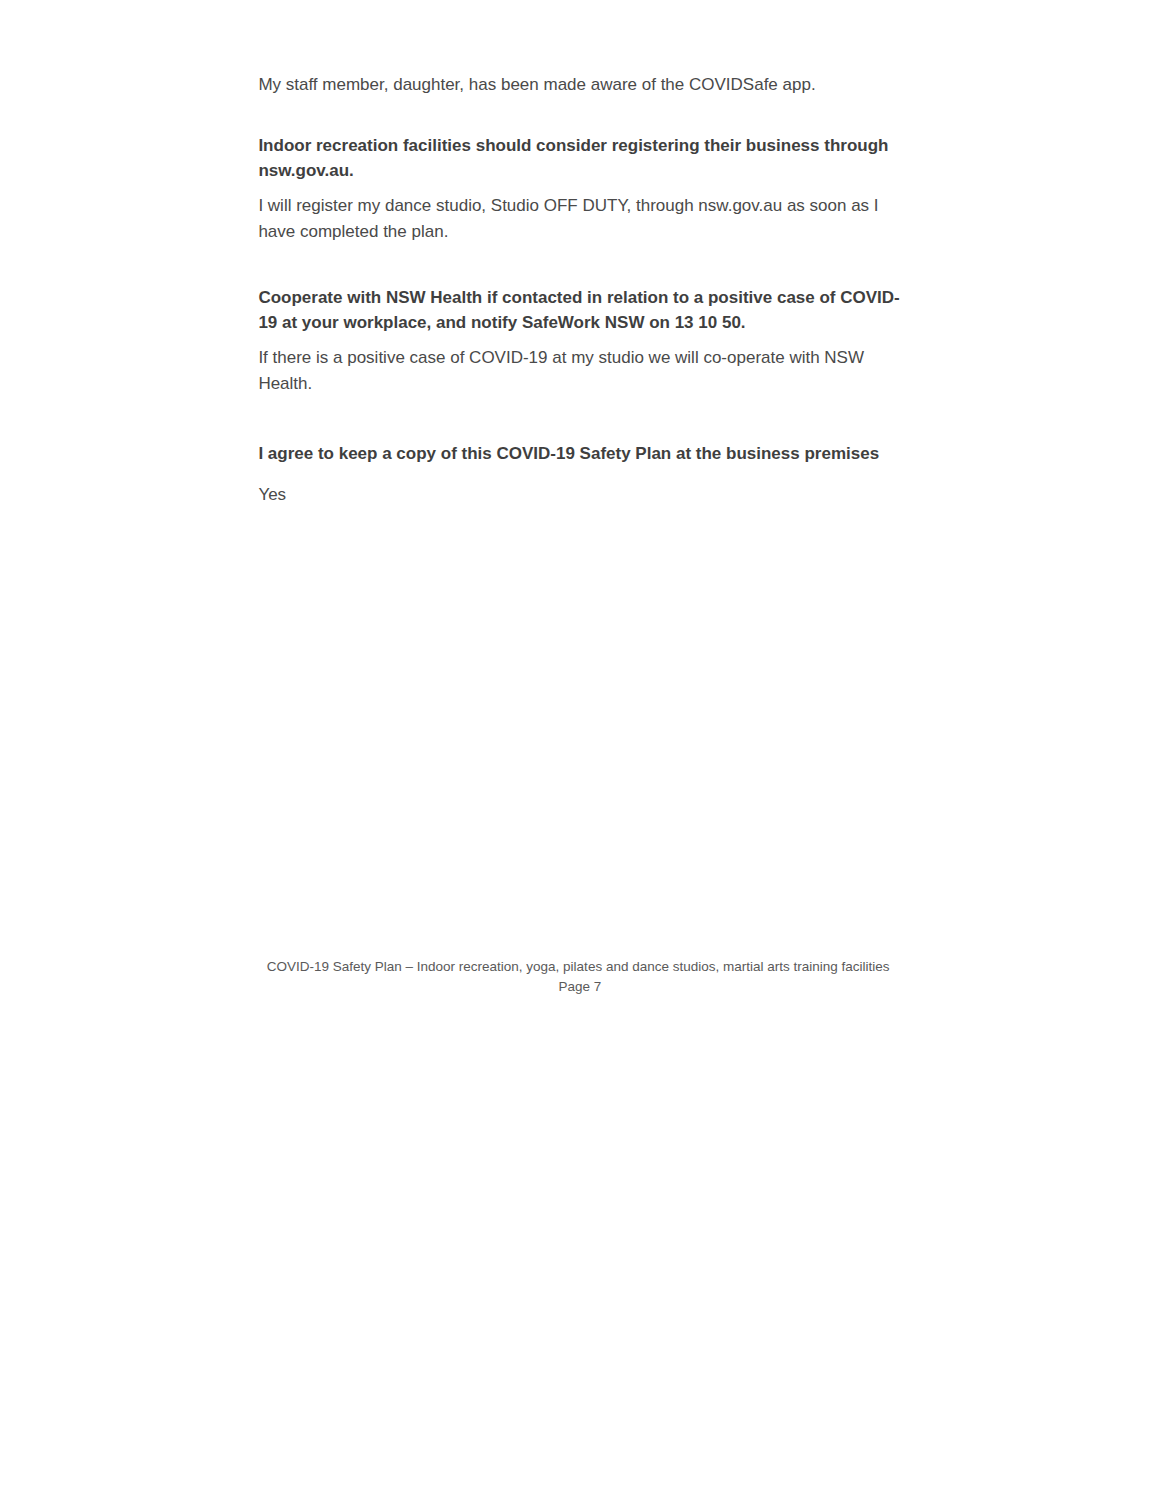My staff member, daughter, has been made aware of the COVIDSafe app.
Indoor recreation facilities should consider registering their business through nsw.gov.au.
I will register my dance studio, Studio OFF DUTY, through nsw.gov.au as soon as I have completed the plan.
Cooperate with NSW Health if contacted in relation to a positive case of COVID-19 at your workplace, and notify SafeWork NSW on 13 10 50.
If there is a positive case of COVID-19 at my studio we will co-operate with NSW Health.
I agree to keep a copy of this COVID-19 Safety Plan at the business premises
Yes
COVID-19 Safety Plan – Indoor recreation, yoga, pilates and dance studios, martial arts training facilities Page 7